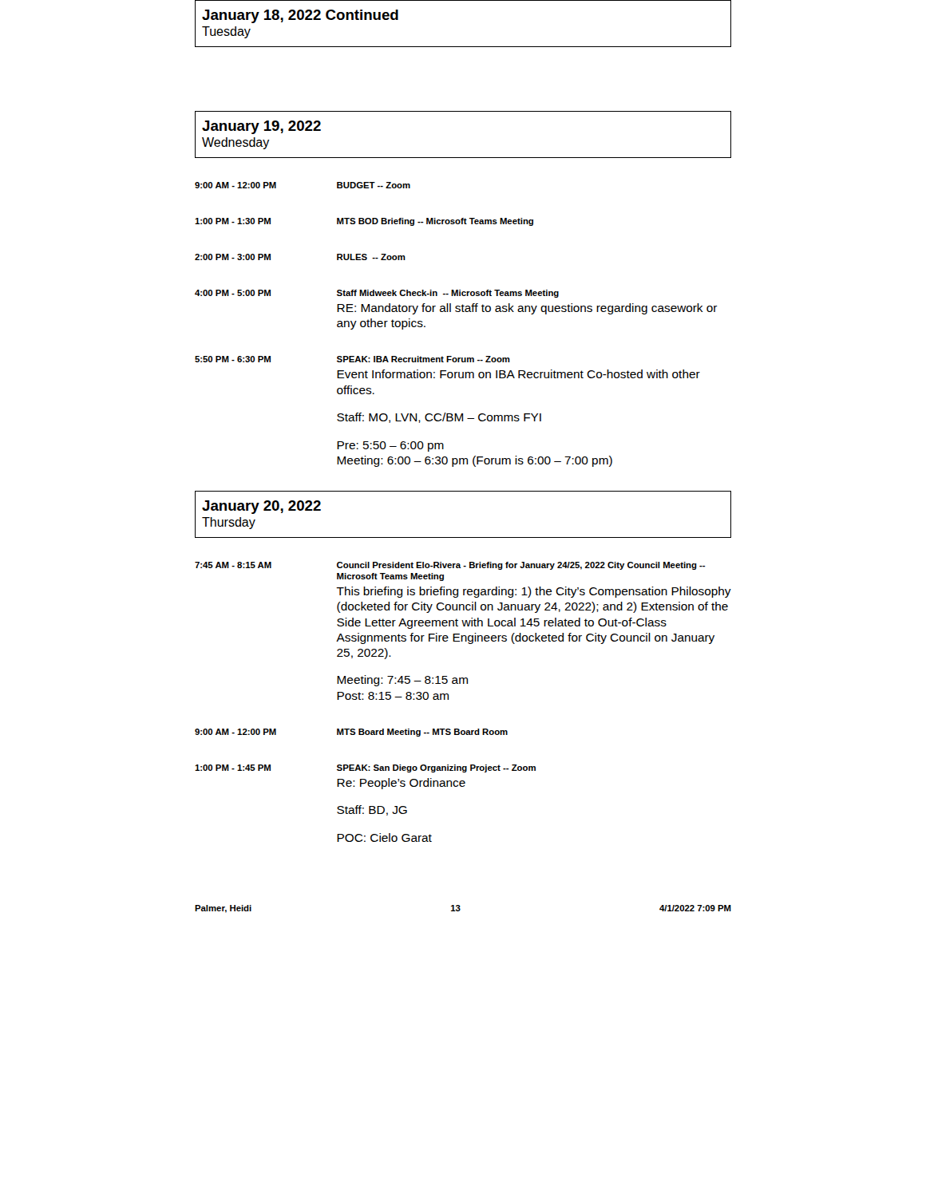January 18, 2022 Continued
Tuesday
January 19, 2022
Wednesday
| 9:00 AM - 12:00 PM | BUDGET -- Zoom |
| 1:00 PM - 1:30 PM | MTS BOD Briefing -- Microsoft Teams Meeting |
| 2:00 PM - 3:00 PM | RULES -- Zoom |
| 4:00 PM - 5:00 PM | Staff Midweek Check-in -- Microsoft Teams Meeting RE: Mandatory for all staff to ask any questions regarding casework or any other topics. |
| 5:50 PM - 6:30 PM | SPEAK: IBA Recruitment Forum -- Zoom Event Information: Forum on IBA Recruitment Co-hosted with other offices. Staff: MO, LVN, CC/BM – Comms FYI Pre: 5:50 – 6:00 pm Meeting: 6:00 – 6:30 pm (Forum is 6:00 – 7:00 pm) |
January 20, 2022
Thursday
| 7:45 AM - 8:15 AM | Council President Elo-Rivera - Briefing for January 24/25, 2022 City Council Meeting -- Microsoft Teams Meeting This briefing is briefing regarding: 1) the City’s Compensation Philosophy (docketed for City Council on January 24, 2022); and 2) Extension of the Side Letter Agreement with Local 145 related to Out-of-Class Assignments for Fire Engineers (docketed for City Council on January 25, 2022). Meeting: 7:45 – 8:15 am Post: 8:15 – 8:30 am |
| 9:00 AM - 12:00 PM | MTS Board Meeting -- MTS Board Room |
| 1:00 PM - 1:45 PM | SPEAK: San Diego Organizing Project -- Zoom Re: People’s Ordinance Staff: BD, JG POC: Cielo Garat |
Palmer, Heidi 13 4/1/2022 7:09 PM